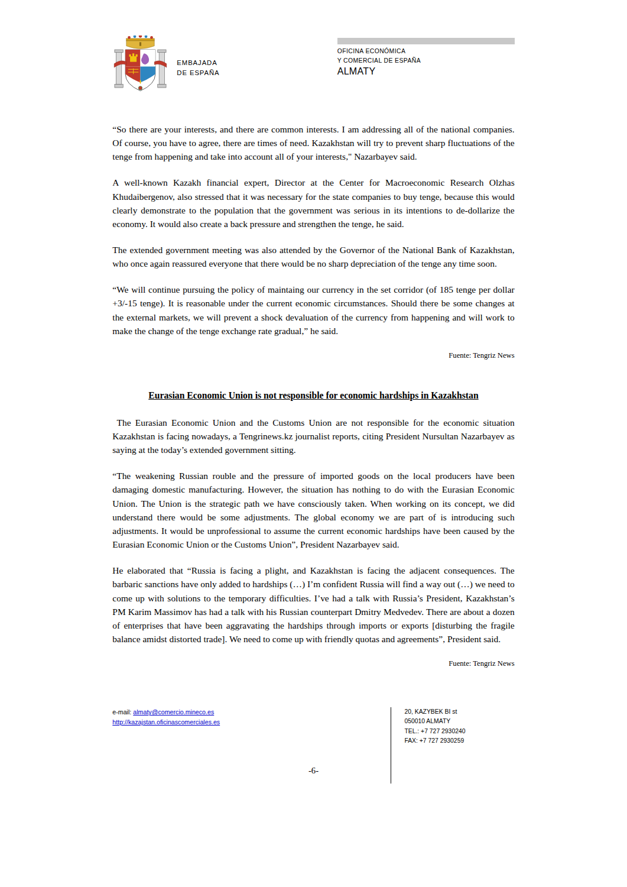EMBAJADA
DE ESPAÑA
OFICINA ECONÓMICA
Y COMERCIAL DE ESPAÑA
ALMATY
“So there are your interests, and there are common interests. I am addressing all of the national companies. Of course, you have to agree, there are times of need. Kazakhstan will try to prevent sharp fluctuations of the tenge from happening and take into account all of your interests," Nazarbayev said.
A well-known Kazakh financial expert, Director at the Center for Macroeconomic Research Olzhas Khudaibergenov, also stressed that it was necessary for the state companies to buy tenge, because this would clearly demonstrate to the population that the government was serious in its intentions to de-dollarize the economy. It would also create a back pressure and strengthen the tenge, he said.
The extended government meeting was also attended by the Governor of the National Bank of Kazakhstan, who once again reassured everyone that there would be no sharp depreciation of the tenge any time soon.
“We will continue pursuing the policy of maintaing our currency in the set corridor (of 185 tenge per dollar +3/-15 tenge). It is reasonable under the current economic circumstances. Should there be some changes at the external markets, we will prevent a shock devaluation of the currency from happening and will work to make the change of the tenge exchange rate gradual,” he said.
Fuente: Tengriz News
Eurasian Economic Union is not responsible for economic hardships in Kazakhstan
The Eurasian Economic Union and the Customs Union are not responsible for the economic situation Kazakhstan is facing nowadays, a Tengrinews.kz journalist reports, citing President Nursultan Nazarbayev as saying at the today’s extended government sitting.
“The weakening Russian rouble and the pressure of imported goods on the local producers have been damaging domestic manufacturing. However, the situation has nothing to do with the Eurasian Economic Union. The Union is the strategic path we have consciously taken. When working on its concept, we did understand there would be some adjustments. The global economy we are part of is introducing such adjustments. It would be unprofessional to assume the current economic hardships have been caused by the Eurasian Economic Union or the Customs Union”, President Nazarbayev said.
He elaborated that “Russia is facing a plight, and Kazakhstan is facing the adjacent consequences. The barbaric sanctions have only added to hardships (…) I’m confident Russia will find a way out (…) we need to come up with solutions to the temporary difficulties. I’ve had a talk with Russia’s President, Kazakhstan’s PM Karim Massimov has had a talk with his Russian counterpart Dmitry Medvedev. There are about a dozen of enterprises that have been aggravating the hardships through imports or exports [disturbing the fragile balance amidst distorted trade]. We need to come up with friendly quotas and agreements”, President said.
Fuente: Tengriz News
e-mail: almaty@comercio.mineco.es
http://kazajstan.oficinascomerciales.es
20, KAZYBEK BI st
050010 ALMATY
TEL.: +7 727 2930240
FAX: +7 727 2930259
-6-